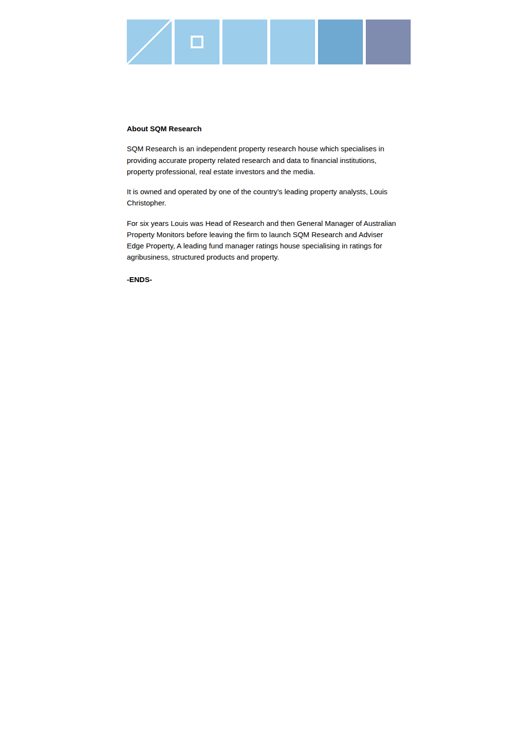About SQM Research
SQM Research is an independent property research house which specialises in providing accurate property related research and data to financial institutions, property professional, real estate investors and the media.
It is owned and operated by one of the country’s leading property analysts, Louis Christopher.
For six years Louis was Head of Research and then General Manager of Australian Property Monitors before leaving the firm to launch SQM Research and Adviser Edge Property, A leading fund manager ratings house specialising in ratings for agribusiness, structured products and property.
-ENDS-